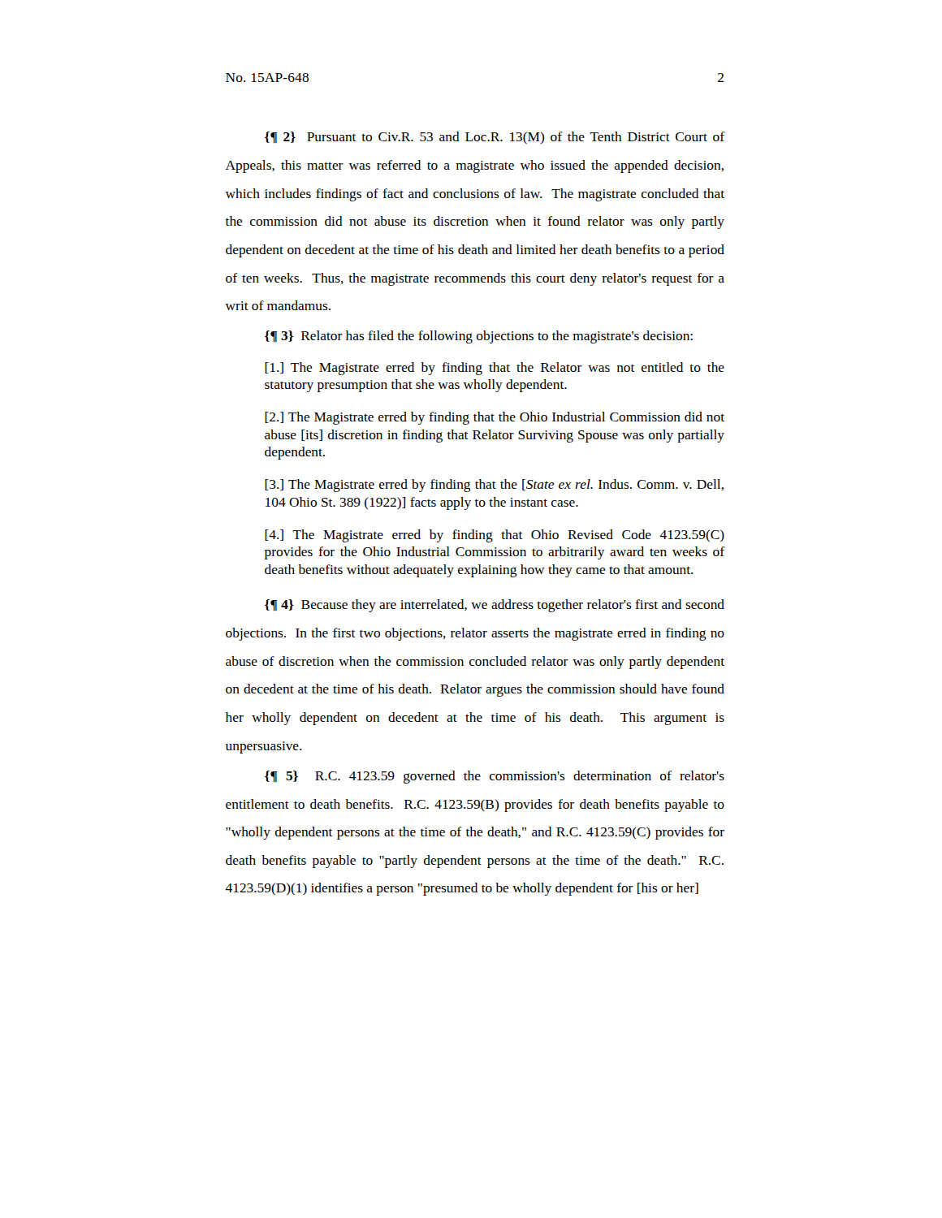No. 15AP-648
2
{¶ 2} Pursuant to Civ.R. 53 and Loc.R. 13(M) of the Tenth District Court of Appeals, this matter was referred to a magistrate who issued the appended decision, which includes findings of fact and conclusions of law. The magistrate concluded that the commission did not abuse its discretion when it found relator was only partly dependent on decedent at the time of his death and limited her death benefits to a period of ten weeks. Thus, the magistrate recommends this court deny relator's request for a writ of mandamus.
{¶ 3} Relator has filed the following objections to the magistrate's decision:
[1.] The Magistrate erred by finding that the Relator was not entitled to the statutory presumption that she was wholly dependent.
[2.] The Magistrate erred by finding that the Ohio Industrial Commission did not abuse [its] discretion in finding that Relator Surviving Spouse was only partially dependent.
[3.] The Magistrate erred by finding that the [State ex rel. Indus. Comm. v. Dell, 104 Ohio St. 389 (1922)] facts apply to the instant case.
[4.] The Magistrate erred by finding that Ohio Revised Code 4123.59(C) provides for the Ohio Industrial Commission to arbitrarily award ten weeks of death benefits without adequately explaining how they came to that amount.
{¶ 4} Because they are interrelated, we address together relator's first and second objections. In the first two objections, relator asserts the magistrate erred in finding no abuse of discretion when the commission concluded relator was only partly dependent on decedent at the time of his death. Relator argues the commission should have found her wholly dependent on decedent at the time of his death. This argument is unpersuasive.
{¶ 5} R.C. 4123.59 governed the commission's determination of relator's entitlement to death benefits. R.C. 4123.59(B) provides for death benefits payable to "wholly dependent persons at the time of the death," and R.C. 4123.59(C) provides for death benefits payable to "partly dependent persons at the time of the death." R.C. 4123.59(D)(1) identifies a person "presumed to be wholly dependent for [his or her]